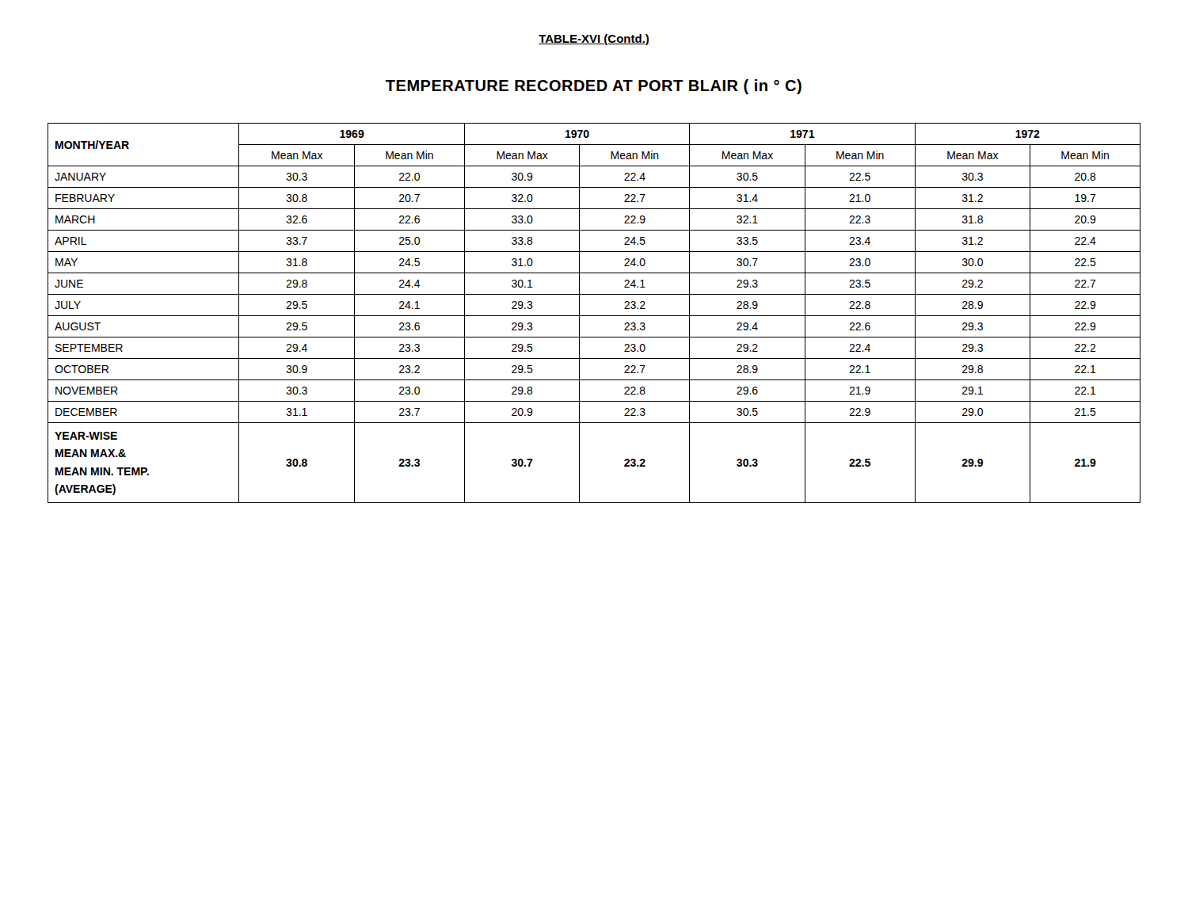TABLE-XVI (Contd.)
TEMPERATURE RECORDED AT PORT BLAIR ( in ° C)
| MONTH/YEAR | 1969 | 1970 | 1971 | 1972 |
| --- | --- | --- | --- | --- |
| Mean Max | Mean Min | Mean Max | Mean Min | Mean Max | Mean Min | Mean Max | Mean Min |
| JANUARY | 30.3 | 22.0 | 30.9 | 22.4 | 30.5 | 22.5 | 30.3 | 20.8 |
| FEBRUARY | 30.8 | 20.7 | 32.0 | 22.7 | 31.4 | 21.0 | 31.2 | 19.7 |
| MARCH | 32.6 | 22.6 | 33.0 | 22.9 | 32.1 | 22.3 | 31.8 | 20.9 |
| APRIL | 33.7 | 25.0 | 33.8 | 24.5 | 33.5 | 23.4 | 31.2 | 22.4 |
| MAY | 31.8 | 24.5 | 31.0 | 24.0 | 30.7 | 23.0 | 30.0 | 22.5 |
| JUNE | 29.8 | 24.4 | 30.1 | 24.1 | 29.3 | 23.5 | 29.2 | 22.7 |
| JULY | 29.5 | 24.1 | 29.3 | 23.2 | 28.9 | 22.8 | 28.9 | 22.9 |
| AUGUST | 29.5 | 23.6 | 29.3 | 23.3 | 29.4 | 22.6 | 29.3 | 22.9 |
| SEPTEMBER | 29.4 | 23.3 | 29.5 | 23.0 | 29.2 | 22.4 | 29.3 | 22.2 |
| OCTOBER | 30.9 | 23.2 | 29.5 | 22.7 | 28.9 | 22.1 | 29.8 | 22.1 |
| NOVEMBER | 30.3 | 23.0 | 29.8 | 22.8 | 29.6 | 21.9 | 29.1 | 22.1 |
| DECEMBER | 31.1 | 23.7 | 20.9 | 22.3 | 30.5 | 22.9 | 29.0 | 21.5 |
| YEAR-WISE MEAN MAX.& MEAN MIN. TEMP. (AVERAGE) | 30.8 | 23.3 | 30.7 | 23.2 | 30.3 | 22.5 | 29.9 | 21.9 |